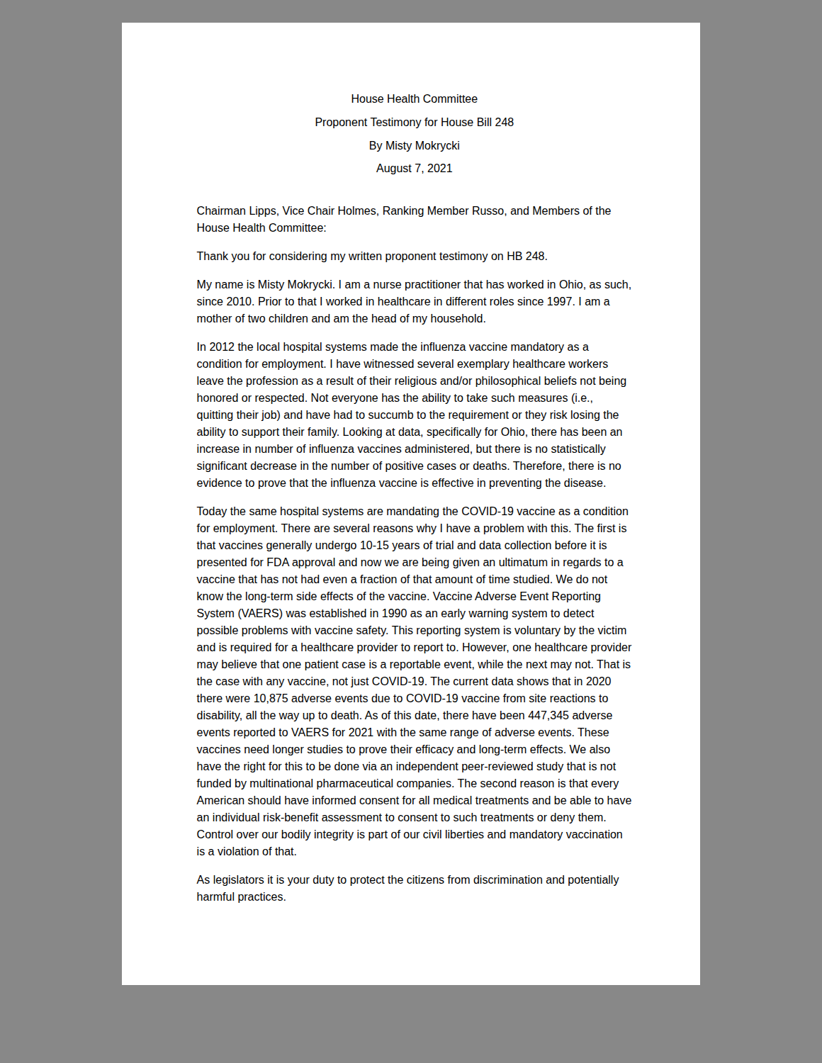House Health Committee
Proponent Testimony for House Bill 248
By Misty Mokrycki
August 7, 2021
Chairman Lipps, Vice Chair Holmes, Ranking Member Russo, and Members of the House Health Committee:
Thank you for considering my written proponent testimony on HB 248.
My name is Misty Mokrycki. I am a nurse practitioner that has worked in Ohio, as such, since 2010. Prior to that I worked in healthcare in different roles since 1997. I am a mother of two children and am the head of my household.
In 2012 the local hospital systems made the influenza vaccine mandatory as a condition for employment. I have witnessed several exemplary healthcare workers leave the profession as a result of their religious and/or philosophical beliefs not being honored or respected. Not everyone has the ability to take such measures (i.e., quitting their job) and have had to succumb to the requirement or they risk losing the ability to support their family. Looking at data, specifically for Ohio, there has been an increase in number of influenza vaccines administered, but there is no statistically significant decrease in the number of positive cases or deaths. Therefore, there is no evidence to prove that the influenza vaccine is effective in preventing the disease.
Today the same hospital systems are mandating the COVID-19 vaccine as a condition for employment. There are several reasons why I have a problem with this. The first is that vaccines generally undergo 10-15 years of trial and data collection before it is presented for FDA approval and now we are being given an ultimatum in regards to a vaccine that has not had even a fraction of that amount of time studied. We do not know the long-term side effects of the vaccine. Vaccine Adverse Event Reporting System (VAERS) was established in 1990 as an early warning system to detect possible problems with vaccine safety. This reporting system is voluntary by the victim and is required for a healthcare provider to report to. However, one healthcare provider may believe that one patient case is a reportable event, while the next may not. That is the case with any vaccine, not just COVID-19. The current data shows that in 2020 there were 10,875 adverse events due to COVID-19 vaccine from site reactions to disability, all the way up to death. As of this date, there have been 447,345 adverse events reported to VAERS for 2021 with the same range of adverse events. These vaccines need longer studies to prove their efficacy and long-term effects. We also have the right for this to be done via an independent peer-reviewed study that is not funded by multinational pharmaceutical companies. The second reason is that every American should have informed consent for all medical treatments and be able to have an individual risk-benefit assessment to consent to such treatments or deny them. Control over our bodily integrity is part of our civil liberties and mandatory vaccination is a violation of that.
As legislators it is your duty to protect the citizens from discrimination and potentially harmful practices.